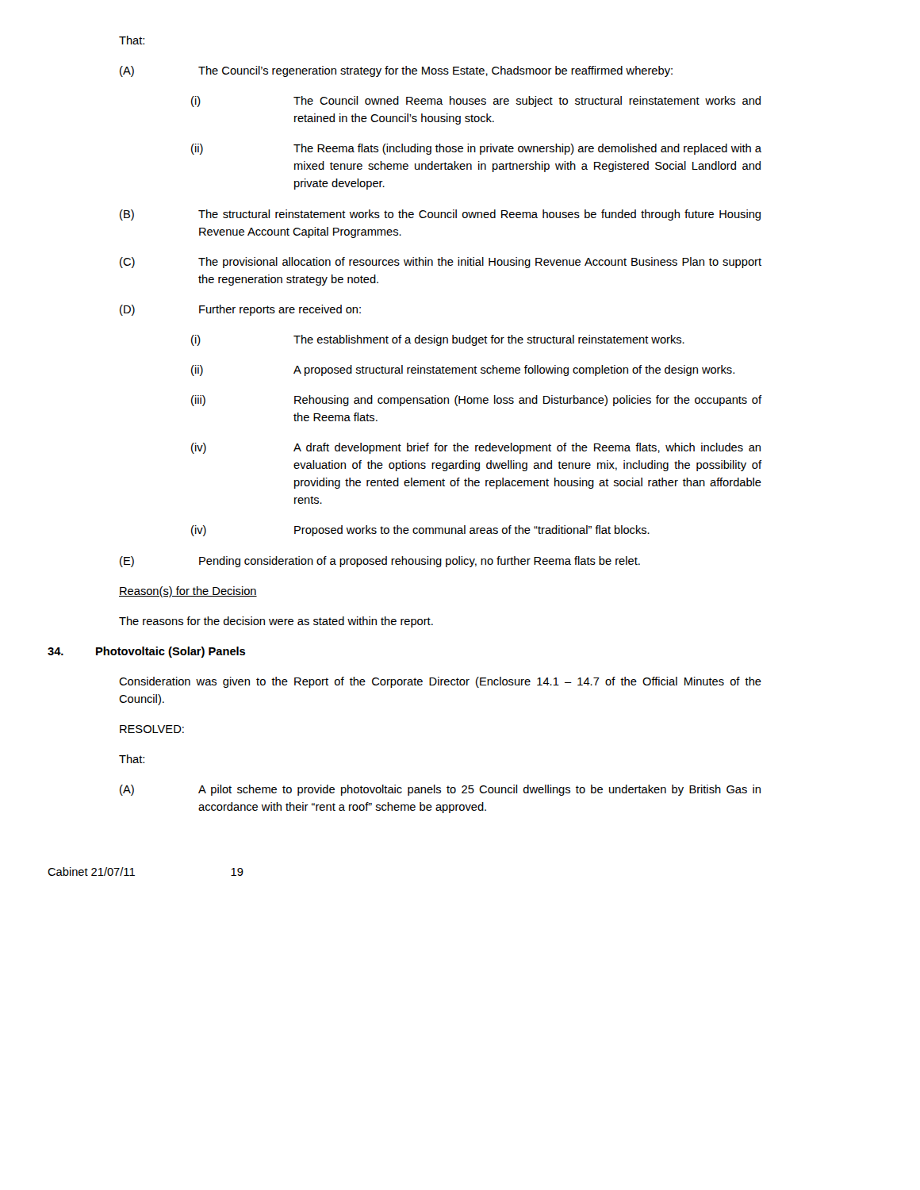That:
(A)
The Council’s regeneration strategy for the Moss Estate, Chadsmoor be reaffirmed whereby:
(i)
The Council owned Reema houses are subject to structural reinstatement works and retained in the Council’s housing stock.
(ii)
The Reema flats (including those in private ownership) are demolished and replaced with a mixed tenure scheme undertaken in partnership with a Registered Social Landlord and private developer.
(B)
The structural reinstatement works to the Council owned Reema houses be funded through future Housing Revenue Account Capital Programmes.
(C)
The provisional allocation of resources within the initial Housing Revenue Account Business Plan to support the regeneration strategy be noted.
(D)
Further reports are received on:
(i)
The establishment of a design budget for the structural reinstatement works.
(ii)
A proposed structural reinstatement scheme following completion of the design works.
(iii)
Rehousing and compensation (Home loss and Disturbance) policies for the occupants of the Reema flats.
(iv)
A draft development brief for the redevelopment of the Reema flats, which includes an evaluation of the options regarding dwelling and tenure mix, including the possibility of providing the rented element of the replacement housing at social rather than affordable rents.
(iv)
Proposed works to the communal areas of the “traditional” flat blocks.
(E)
Pending consideration of a proposed rehousing policy, no further Reema flats be relet.
Reason(s) for the Decision
The reasons for the decision were as stated within the report.
34.
Photovoltaic (Solar) Panels
Consideration was given to the Report of the Corporate Director (Enclosure 14.1 – 14.7 of the Official Minutes of the Council).
RESOLVED:
That:
(A)
A pilot scheme to provide photovoltaic panels to 25 Council dwellings to be undertaken by British Gas in accordance with their “rent a roof” scheme be approved.
Cabinet 21/07/11
19